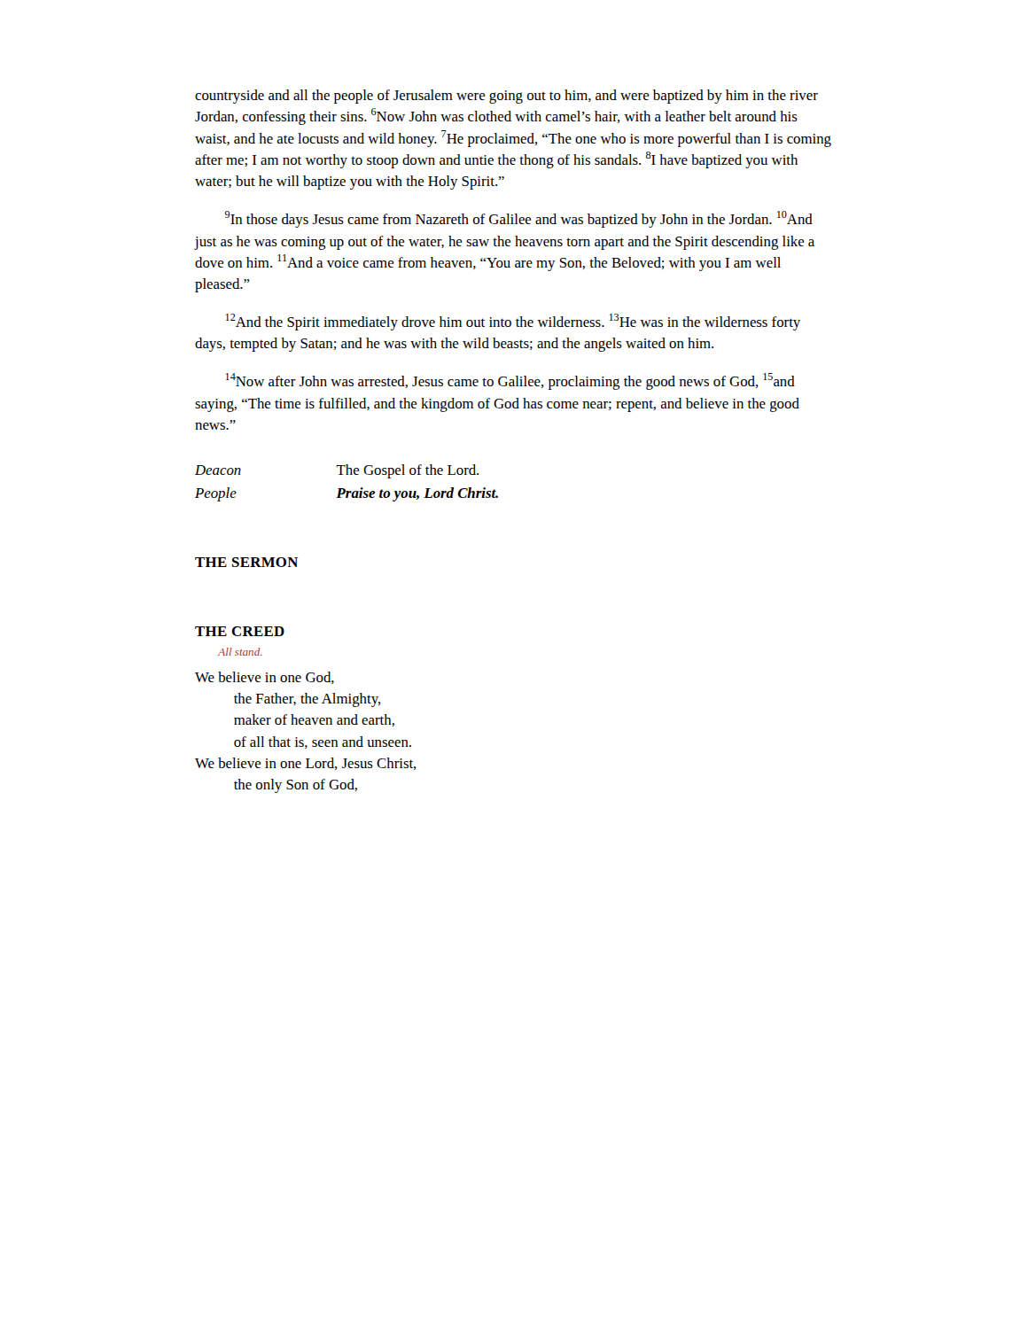countryside and all the people of Jerusalem were going out to him, and were baptized by him in the river Jordan, confessing their sins. 6Now John was clothed with camel’s hair, with a leather belt around his waist, and he ate locusts and wild honey. 7He proclaimed, “The one who is more powerful than I is coming after me; I am not worthy to stoop down and untie the thong of his sandals. 8I have baptized you with water; but he will baptize you with the Holy Spirit.”
9In those days Jesus came from Nazareth of Galilee and was baptized by John in the Jordan. 10And just as he was coming up out of the water, he saw the heavens torn apart and the Spirit descending like a dove on him. 11And a voice came from heaven, “You are my Son, the Beloved; with you I am well pleased.”
12And the Spirit immediately drove him out into the wilderness. 13He was in the wilderness forty days, tempted by Satan; and he was with the wild beasts; and the angels waited on him.
14Now after John was arrested, Jesus came to Galilee, proclaiming the good news of God, 15and saying, “The time is fulfilled, and the kingdom of God has come near; repent, and believe in the good news.”
Deacon
The Gospel of the Lord.
People
Praise to you, Lord Christ.
THE SERMON
THE CREED
All stand.
We believe in one God,
the Father, the Almighty,
maker of heaven and earth,
of all that is, seen and unseen.
We believe in one Lord, Jesus Christ,
the only Son of God,